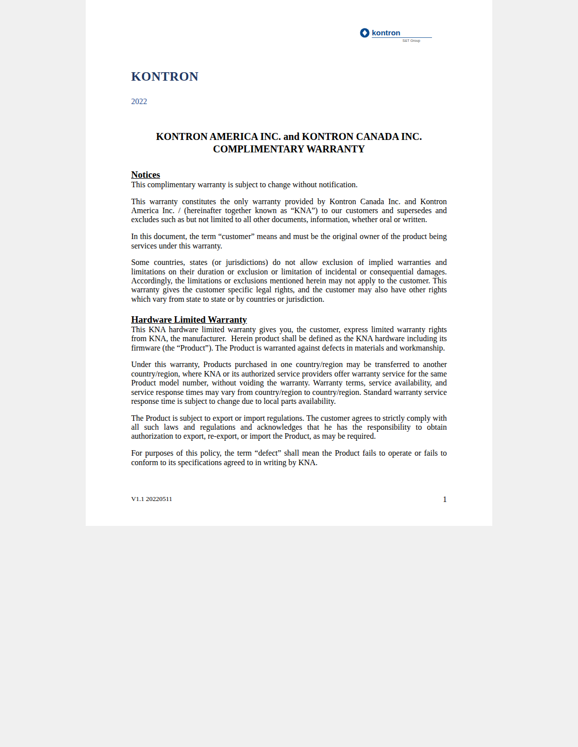kontron S&T Group
KONTRON
2022
KONTRON AMERICA INC. and KONTRON CANADA INC.
COMPLIMENTARY WARRANTY
Notices
This complimentary warranty is subject to change without notification.
This warranty constitutes the only warranty provided by Kontron Canada Inc. and Kontron America Inc. / (hereinafter together known as “KNA”) to our customers and supersedes and excludes such as but not limited to all other documents, information, whether oral or written.
In this document, the term “customer” means and must be the original owner of the product being services under this warranty.
Some countries, states (or jurisdictions) do not allow exclusion of implied warranties and limitations on their duration or exclusion or limitation of incidental or consequential damages. Accordingly, the limitations or exclusions mentioned herein may not apply to the customer. This warranty gives the customer specific legal rights, and the customer may also have other rights which vary from state to state or by countries or jurisdiction.
Hardware Limited Warranty
This KNA hardware limited warranty gives you, the customer, express limited warranty rights from KNA, the manufacturer. Herein product shall be defined as the KNA hardware including its firmware (the “Product”). The Product is warranted against defects in materials and workmanship.
Under this warranty, Products purchased in one country/region may be transferred to another country/region, where KNA or its authorized service providers offer warranty service for the same Product model number, without voiding the warranty. Warranty terms, service availability, and service response times may vary from country/region to country/region. Standard warranty service response time is subject to change due to local parts availability.
The Product is subject to export or import regulations. The customer agrees to strictly comply with all such laws and regulations and acknowledges that he has the responsibility to obtain authorization to export, re-export, or import the Product, as may be required.
For purposes of this policy, the term “defect” shall mean the Product fails to operate or fails to conform to its specifications agreed to in writing by KNA.
V1.1 20220511 1